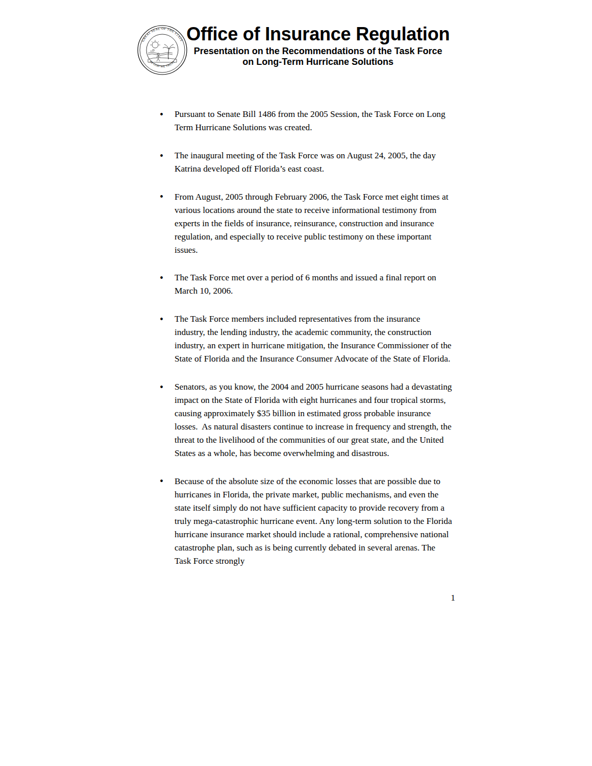GREAT SEAL OF THE STATE IN GOD WE TRUST
Office of Insurance Regulation
Presentation on the Recommendations of the Task Force
on Long-Term Hurricane Solutions
Pursuant to Senate Bill 1486 from the 2005 Session, the Task Force on Long Term Hurricane Solutions was created.
The inaugural meeting of the Task Force was on August 24, 2005, the day Katrina developed off Florida’s east coast.
From August, 2005 through February 2006, the Task Force met eight times at various locations around the state to receive informational testimony from experts in the fields of insurance, reinsurance, construction and insurance regulation, and especially to receive public testimony on these important issues.
The Task Force met over a period of 6 months and issued a final report on March 10, 2006.
The Task Force members included representatives from the insurance industry, the lending industry, the academic community, the construction industry, an expert in hurricane mitigation, the Insurance Commissioner of the State of Florida and the Insurance Consumer Advocate of the State of Florida.
Senators, as you know, the 2004 and 2005 hurricane seasons had a devastating impact on the State of Florida with eight hurricanes and four tropical storms, causing approximately $35 billion in estimated gross probable insurance losses. As natural disasters continue to increase in frequency and strength, the threat to the livelihood of the communities of our great state, and the United States as a whole, has become overwhelming and disastrous.
Because of the absolute size of the economic losses that are possible due to hurricanes in Florida, the private market, public mechanisms, and even the state itself simply do not have sufficient capacity to provide recovery from a truly mega-catastrophic hurricane event. Any long-term solution to the Florida hurricane insurance market should include a rational, comprehensive national catastrophe plan, such as is being currently debated in several arenas. The Task Force strongly
1